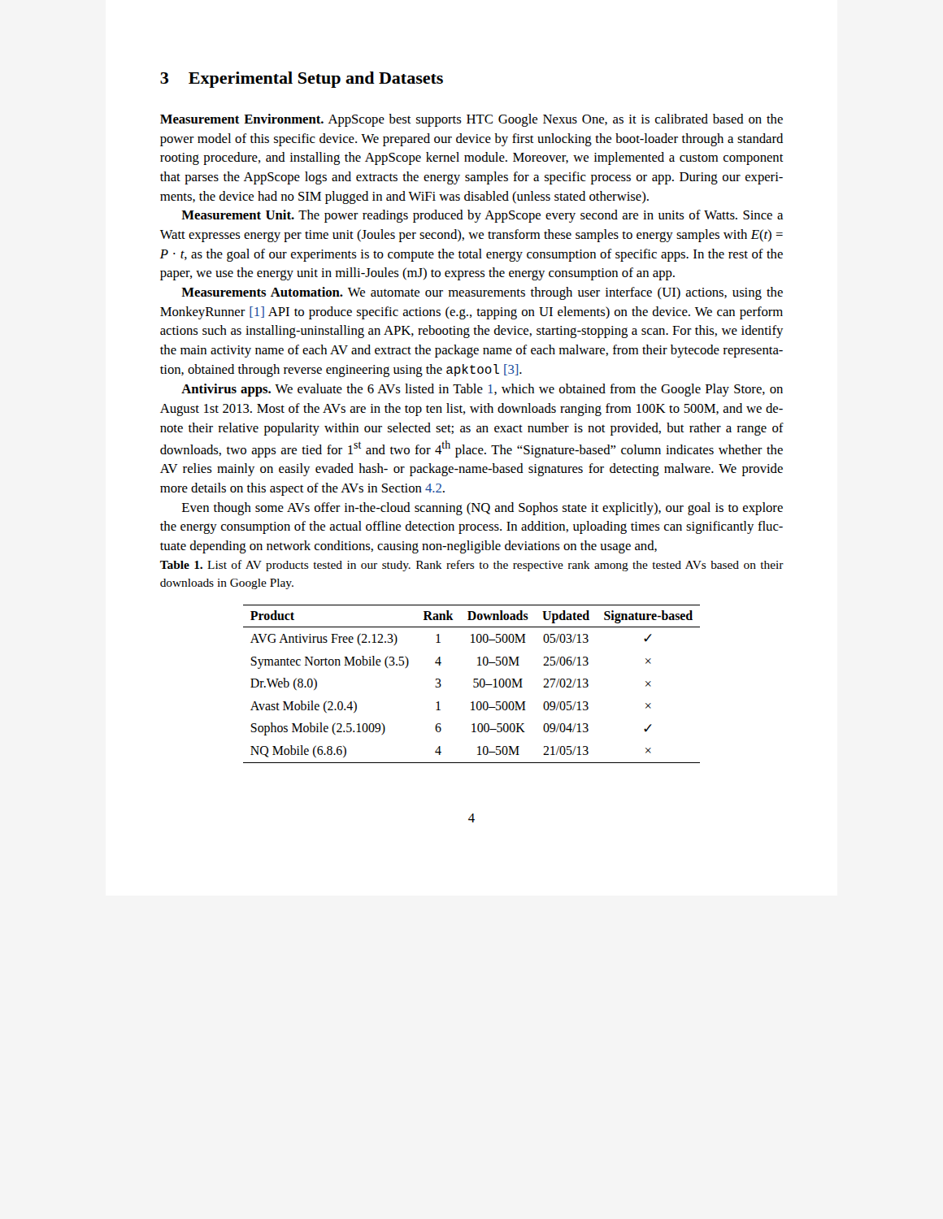3 Experimental Setup and Datasets
Measurement Environment. AppScope best supports HTC Google Nexus One, as it is calibrated based on the power model of this specific device. We prepared our device by first unlocking the boot-loader through a standard rooting procedure, and installing the AppScope kernel module. Moreover, we implemented a custom component that parses the AppScope logs and extracts the energy samples for a specific process or app. During our experiments, the device had no SIM plugged in and WiFi was disabled (unless stated otherwise).
Measurement Unit. The power readings produced by AppScope every second are in units of Watts. Since a Watt expresses energy per time unit (Joules per second), we transform these samples to energy samples with E(t) = P · t, as the goal of our experiments is to compute the total energy consumption of specific apps. In the rest of the paper, we use the energy unit in milli-Joules (mJ) to express the energy consumption of an app.
Measurements Automation. We automate our measurements through user interface (UI) actions, using the MonkeyRunner [1] API to produce specific actions (e.g., tapping on UI elements) on the device. We can perform actions such as installing-uninstalling an APK, rebooting the device, starting-stopping a scan. For this, we identify the main activity name of each AV and extract the package name of each malware, from their bytecode representation, obtained through reverse engineering using the apktool [3].
Antivirus apps. We evaluate the 6 AVs listed in Table 1, which we obtained from the Google Play Store, on August 1st 2013. Most of the AVs are in the top ten list, with downloads ranging from 100K to 500M, and we denote their relative popularity within our selected set; as an exact number is not provided, but rather a range of downloads, two apps are tied for 1st and two for 4th place. The “Signature-based” column indicates whether the AV relies mainly on easily evaded hash- or package-name-based signatures for detecting malware. We provide more details on this aspect of the AVs in Section 4.2.
Even though some AVs offer in-the-cloud scanning (NQ and Sophos state it explicitly), our goal is to explore the energy consumption of the actual offline detection process. In addition, uploading times can significantly fluctuate depending on network conditions, causing non-negligible deviations on the usage and,
Table 1. List of AV products tested in our study. Rank refers to the respective rank among the tested AVs based on their downloads in Google Play.
| Product | Rank | Downloads | Updated | Signature-based |
| --- | --- | --- | --- | --- |
| AVG Antivirus Free (2.12.3) | 1 | 100–500M | 05/03/13 | ✓ |
| Symantec Norton Mobile (3.5) | 4 | 10–50M | 25/06/13 | × |
| Dr.Web (8.0) | 3 | 50–100M | 27/02/13 | × |
| Avast Mobile (2.0.4) | 1 | 100–500M | 09/05/13 | × |
| Sophos Mobile (2.5.1009) | 6 | 100–500K | 09/04/13 | ✓ |
| NQ Mobile (6.8.6) | 4 | 10–50M | 21/05/13 | × |
4